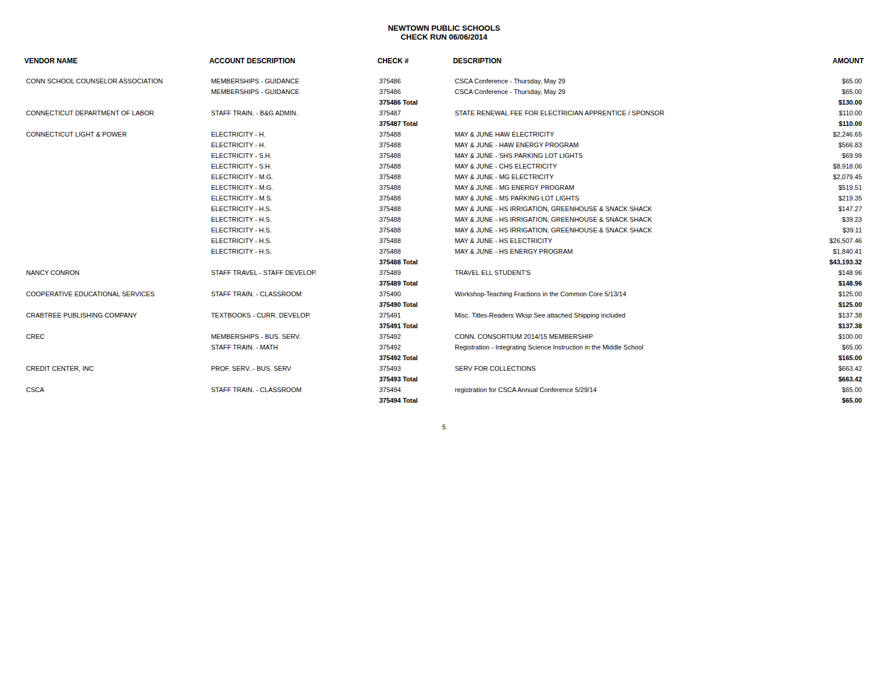NEWTOWN PUBLIC SCHOOLS
CHECK RUN 06/06/2014
| VENDOR NAME | ACCOUNT DESCRIPTION | CHECK # | DESCRIPTION | AMOUNT |
| --- | --- | --- | --- | --- |
| CONN SCHOOL COUNSELOR ASSOCIATION | MEMBERSHIPS - GUIDANCE | 375486 | CSCA Conference - Thursday, May 29 | $65.00 |
| | MEMBERSHIPS - GUIDANCE | 375486 | CSCA Conference - Thursday, May 29 | $65.00 |
| | | 375486 Total | | $130.00 |
| CONNECTICUT DEPARTMENT OF LABOR | STAFF TRAIN. - B&G ADMIN. | 375487 | STATE RENEWAL FEE FOR ELECTRICIAN APPRENTICE / SPONSOR | $110.00 |
| | | 375487 Total | | $110.00 |
| CONNECTICUT LIGHT & POWER | ELECTRICITY - H. | 375488 | MAY & JUNE HAW ELECTRICITY | $2,246.65 |
| | ELECTRICITY - H. | 375488 | MAY & JUNE - HAW ENERGY PROGRAM | $566.83 |
| | ELECTRICITY - S.H. | 375488 | MAY & JUNE - SHS PARKING LOT LIGHTS | $69.99 |
| | ELECTRICITY - S.H. | 375488 | MAY & JUNE - CHS ELECTRICITY | $8,918.06 |
| | ELECTRICITY - M.G. | 375488 | MAY & JUNE - MG ELECTRICITY | $2,079.45 |
| | ELECTRICITY - M.G. | 375488 | MAY & JUNE - MG ENERGY PROGRAM | $519.51 |
| | ELECTRICITY - M.S. | 375488 | MAY & JUNE - MS PARKING LOT LIGHTS | $219.35 |
| | ELECTRICITY - H.S. | 375488 | MAY & JUNE - HS IRRIGATION, GREENHOUSE & SNACK SHACK | $147.27 |
| | ELECTRICITY - H.S. | 375488 | MAY & JUNE - HS IRRIGATION, GREENHOUSE & SNACK SHACK | $39.23 |
| | ELECTRICITY - H.S. | 375488 | MAY & JUNE - HS IRRIGATION, GREENHOUSE & SNACK SHACK | $39.11 |
| | ELECTRICITY - H.S. | 375488 | MAY & JUNE - HS ELECTRICITY | $26,507.46 |
| | ELECTRICITY - H.S. | 375488 | MAY & JUNE - HS ENERGY PROGRAM | $1,840.41 |
| | | 375488 Total | | $43,193.32 |
| NANCY CONRON | STAFF TRAVEL - STAFF DEVELOP. | 375489 | TRAVEL ELL STUDENT'S | $148.96 |
| | | 375489 Total | | $148.96 |
| COOPERATIVE EDUCATIONAL SERVICES | STAFF TRAIN. - CLASSROOM | 375490 | Workshop-Teaching Fractions in the Common Core 5/13/14 | $125.00 |
| | | 375490 Total | | $125.00 |
| CRABTREE PUBLISHING COMPANY | TEXTBOOKS - CURR. DEVELOP. | 375491 | Misc. Titles-Readers Wksp See attached Shipping included | $137.38 |
| | | 375491 Total | | $137.38 |
| CREC | MEMBERSHIPS - BUS. SERV. | 375492 | CONN. CONSORTIUM 2014/15 MEMBERSHIP | $100.00 |
| | STAFF TRAIN. - MATH | 375492 | Registration - Integrating Science Instruction in the Middle School | $65.00 |
| | | 375492 Total | | $165.00 |
| CREDIT CENTER, INC | PROF. SERV. - BUS. SERV | 375493 | SERV FOR COLLECTIONS | $663.42 |
| | | 375493 Total | | $663.42 |
| CSCA | STAFF TRAIN. - CLASSROOM | 375494 | registration for CSCA Annual Conference 5/29/14 | $65.00 |
| | | 375494 Total | | $65.00 |
5